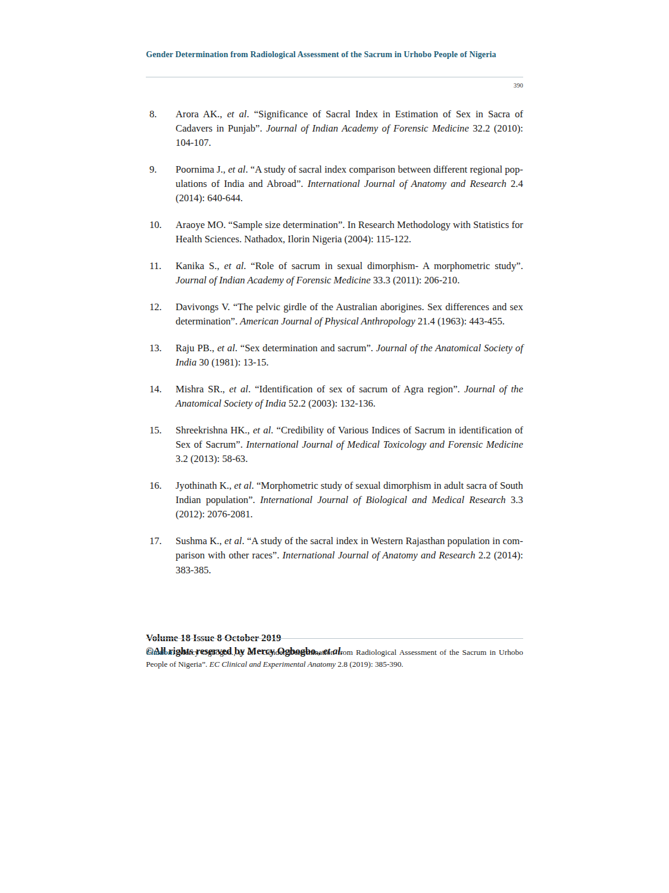Gender Determination from Radiological Assessment of the Sacrum in Urhobo People of Nigeria
390
Arora AK., et al. “Significance of Sacral Index in Estimation of Sex in Sacra of Cadavers in Punjab”. Journal of Indian Academy of Forensic Medicine 32.2 (2010): 104-107.
Poornima J., et al. “A study of sacral index comparison between different regional populations of India and Abroad”. International Journal of Anatomy and Research 2.4 (2014): 640-644.
Araoye MO. “Sample size determination”. In Research Methodology with Statistics for Health Sciences. Nathadox, Ilorin Nigeria (2004): 115-122.
Kanika S., et al. “Role of sacrum in sexual dimorphism- A morphometric study”. Journal of Indian Academy of Forensic Medicine 33.3 (2011): 206-210.
Davivongs V. “The pelvic girdle of the Australian aborigines. Sex differences and sex determination”. American Journal of Physical Anthropology 21.4 (1963): 443-455.
Raju PB., et al. “Sex determination and sacrum”. Journal of the Anatomical Society of India 30 (1981): 13-15.
Mishra SR., et al. “Identification of sex of sacrum of Agra region”. Journal of the Anatomical Society of India 52.2 (2003): 132-136.
Shreekrishna HK., et al. “Credibility of Various Indices of Sacrum in identification of Sex of Sacrum”. International Journal of Medical Toxicology and Forensic Medicine 3.2 (2013): 58-63.
Jyothinath K., et al. “Morphometric study of sexual dimorphism in adult sacra of South Indian population”. International Journal of Biological and Medical Research 3.3 (2012): 2076-2081.
Sushma K., et al. “A study of the sacral index in Western Rajasthan population in comparison with other races”. International Journal of Anatomy and Research 2.2 (2014): 383-385.
Volume 18 Issue 8 October 2019 ©All rights reserved by Mercy Ogbogbo., et al.
Citation: Mercy Ogbogbo., et al. “Gender Determination from Radiological Assessment of the Sacrum in Urhobo People of Nigeria”. EC Clinical and Experimental Anatomy 2.8 (2019): 385-390.